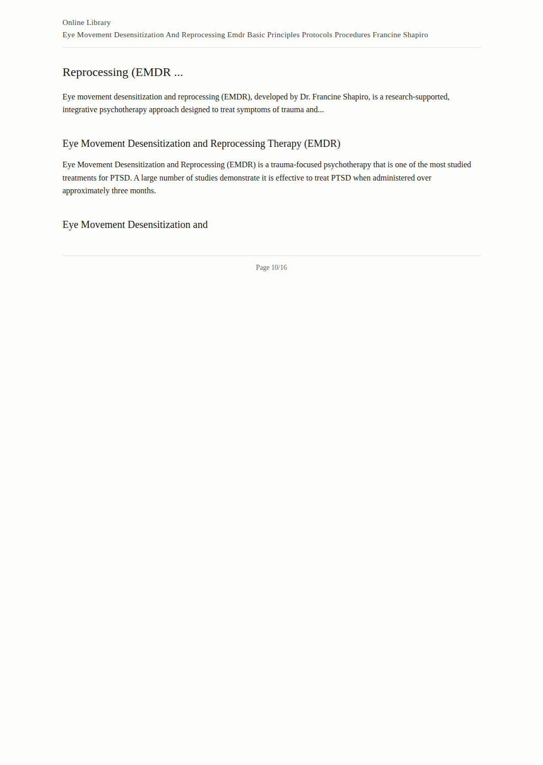Online Library Eye Movement Desensitization And Reprocessing Emdr Basic Principles Protocols Procedures Francine Shapiro
Reprocessing (EMDR ...
Eye movement desensitization and reprocessing (EMDR), developed by Dr. Francine Shapiro, is a research-supported, integrative psychotherapy approach designed to treat symptoms of trauma and...
Eye Movement Desensitization and Reprocessing Therapy (EMDR)
Eye Movement Desensitization and Reprocessing (EMDR) is a trauma-focused psychotherapy that is one of the most studied treatments for PTSD. A large number of studies demonstrate it is effective to treat PTSD when administered over approximately three months.
Eye Movement Desensitization and
Page 10/16